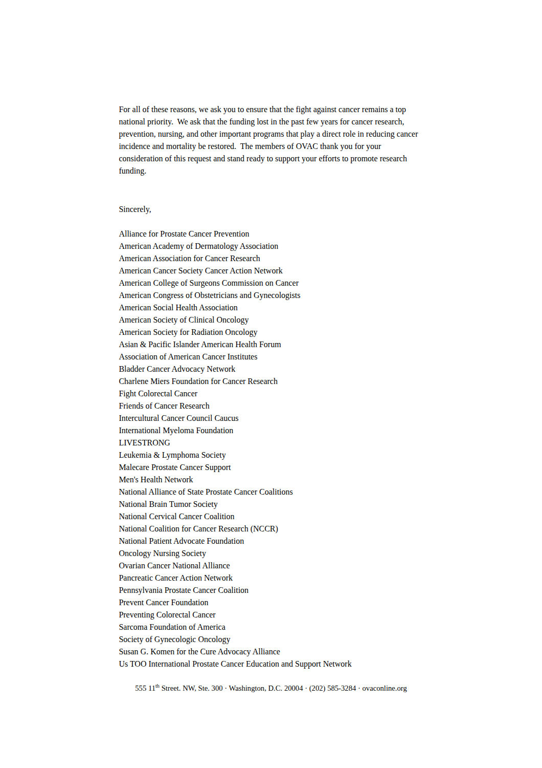For all of these reasons, we ask you to ensure that the fight against cancer remains a top national priority. We ask that the funding lost in the past few years for cancer research, prevention, nursing, and other important programs that play a direct role in reducing cancer incidence and mortality be restored. The members of OVAC thank you for your consideration of this request and stand ready to support your efforts to promote research funding.
Sincerely,
Alliance for Prostate Cancer Prevention
American Academy of Dermatology Association
American Association for Cancer Research
American Cancer Society Cancer Action Network
American College of Surgeons Commission on Cancer
American Congress of Obstetricians and Gynecologists
American Social Health Association
American Society of Clinical Oncology
American Society for Radiation Oncology
Asian & Pacific Islander American Health Forum
Association of American Cancer Institutes
Bladder Cancer Advocacy Network
Charlene Miers Foundation for Cancer Research
Fight Colorectal Cancer
Friends of Cancer Research
Intercultural Cancer Council Caucus
International Myeloma Foundation
LIVESTRONG
Leukemia & Lymphoma Society
Malecare Prostate Cancer Support
Men's Health Network
National Alliance of State Prostate Cancer Coalitions
National Brain Tumor Society
National Cervical Cancer Coalition
National Coalition for Cancer Research (NCCR)
National Patient Advocate Foundation
Oncology Nursing Society
Ovarian Cancer National Alliance
Pancreatic Cancer Action Network
Pennsylvania Prostate Cancer Coalition
Prevent Cancer Foundation
Preventing Colorectal Cancer
Sarcoma Foundation of America
Society of Gynecologic Oncology
Susan G. Komen for the Cure Advocacy Alliance
Us TOO International Prostate Cancer Education and Support Network
555 11th Street. NW, Ste. 300 · Washington, D.C. 20004 · (202) 585-3284 · ovaconline.org